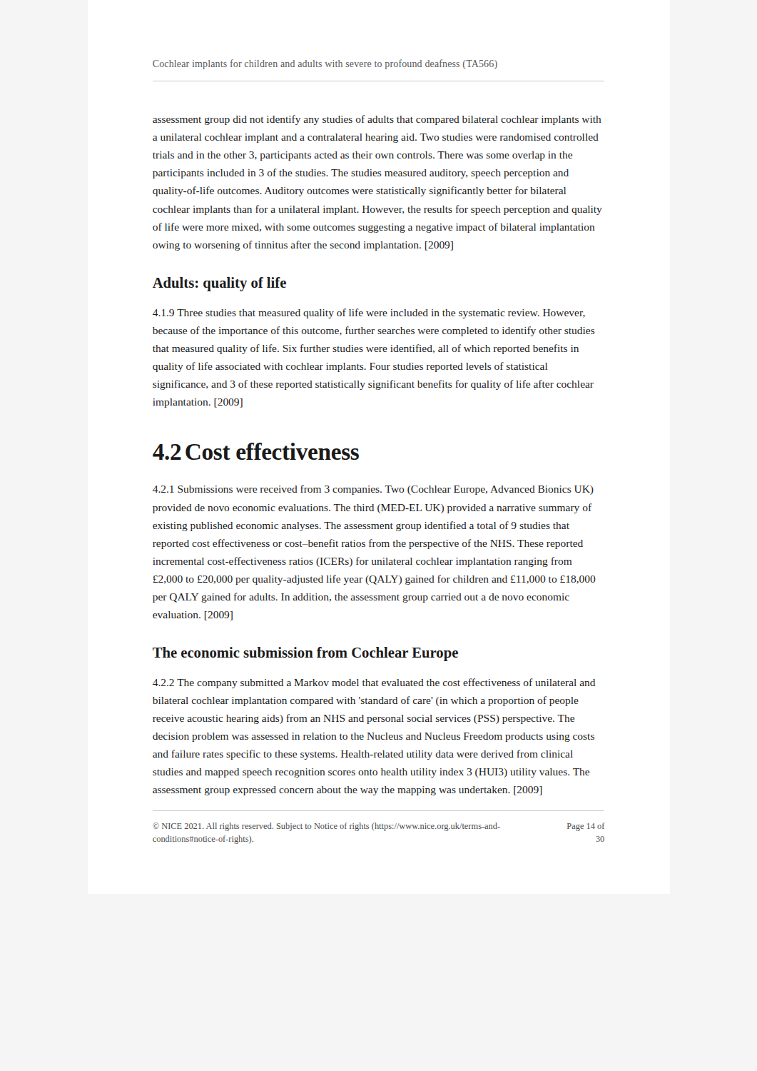Cochlear implants for children and adults with severe to profound deafness (TA566)
assessment group did not identify any studies of adults that compared bilateral cochlear implants with a unilateral cochlear implant and a contralateral hearing aid. Two studies were randomised controlled trials and in the other 3, participants acted as their own controls. There was some overlap in the participants included in 3 of the studies. The studies measured auditory, speech perception and quality-of-life outcomes. Auditory outcomes were statistically significantly better for bilateral cochlear implants than for a unilateral implant. However, the results for speech perception and quality of life were more mixed, with some outcomes suggesting a negative impact of bilateral implantation owing to worsening of tinnitus after the second implantation. [2009]
Adults: quality of life
4.1.9 Three studies that measured quality of life were included in the systematic review. However, because of the importance of this outcome, further searches were completed to identify other studies that measured quality of life. Six further studies were identified, all of which reported benefits in quality of life associated with cochlear implants. Four studies reported levels of statistical significance, and 3 of these reported statistically significant benefits for quality of life after cochlear implantation. [2009]
4.2 Cost effectiveness
4.2.1 Submissions were received from 3 companies. Two (Cochlear Europe, Advanced Bionics UK) provided de novo economic evaluations. The third (MED-EL UK) provided a narrative summary of existing published economic analyses. The assessment group identified a total of 9 studies that reported cost effectiveness or cost–benefit ratios from the perspective of the NHS. These reported incremental cost-effectiveness ratios (ICERs) for unilateral cochlear implantation ranging from £2,000 to £20,000 per quality-adjusted life year (QALY) gained for children and £11,000 to £18,000 per QALY gained for adults. In addition, the assessment group carried out a de novo economic evaluation. [2009]
The economic submission from Cochlear Europe
4.2.2 The company submitted a Markov model that evaluated the cost effectiveness of unilateral and bilateral cochlear implantation compared with 'standard of care' (in which a proportion of people receive acoustic hearing aids) from an NHS and personal social services (PSS) perspective. The decision problem was assessed in relation to the Nucleus and Nucleus Freedom products using costs and failure rates specific to these systems. Health-related utility data were derived from clinical studies and mapped speech recognition scores onto health utility index 3 (HUI3) utility values. The assessment group expressed concern about the way the mapping was undertaken. [2009]
© NICE 2021. All rights reserved. Subject to Notice of rights (https://www.nice.org.uk/terms-and-conditions#notice-of-rights).
Page 14 of
30